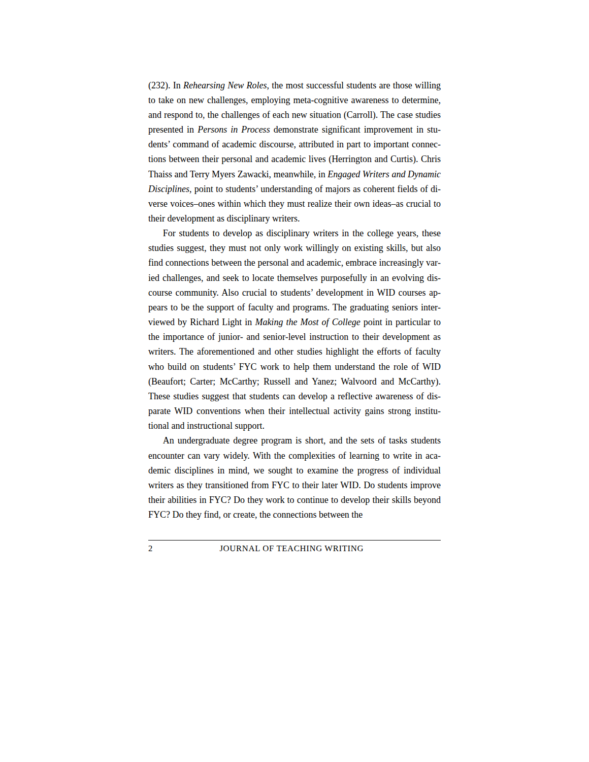(232). In Rehearsing New Roles, the most successful students are those willing to take on new challenges, employing meta-cognitive awareness to determine, and respond to, the challenges of each new situation (Carroll). The case studies presented in Persons in Process demonstrate significant improvement in students’ command of academic discourse, attributed in part to important connections between their personal and academic lives (Herrington and Curtis). Chris Thaiss and Terry Myers Zawacki, meanwhile, in Engaged Writers and Dynamic Disciplines, point to students’ understanding of majors as coherent fields of diverse voices–ones within which they must realize their own ideas–as crucial to their development as disciplinary writers.
For students to develop as disciplinary writers in the college years, these studies suggest, they must not only work willingly on existing skills, but also find connections between the personal and academic, embrace increasingly varied challenges, and seek to locate themselves purposefully in an evolving discourse community. Also crucial to students’ development in WID courses appears to be the support of faculty and programs. The graduating seniors interviewed by Richard Light in Making the Most of College point in particular to the importance of junior- and senior-level instruction to their development as writers. The aforementioned and other studies highlight the efforts of faculty who build on students’ FYC work to help them understand the role of WID (Beaufort; Carter; McCarthy; Russell and Yanez; Walvoord and McCarthy). These studies suggest that students can develop a reflective awareness of disparate WID conventions when their intellectual activity gains strong institutional and instructional support.
An undergraduate degree program is short, and the sets of tasks students encounter can vary widely. With the complexities of learning to write in academic disciplines in mind, we sought to examine the progress of individual writers as they transitioned from FYC to their later WID. Do students improve their abilities in FYC? Do they work to continue to develop their skills beyond FYC? Do they find, or create, the connections between the
2 Journal of Teaching Writing